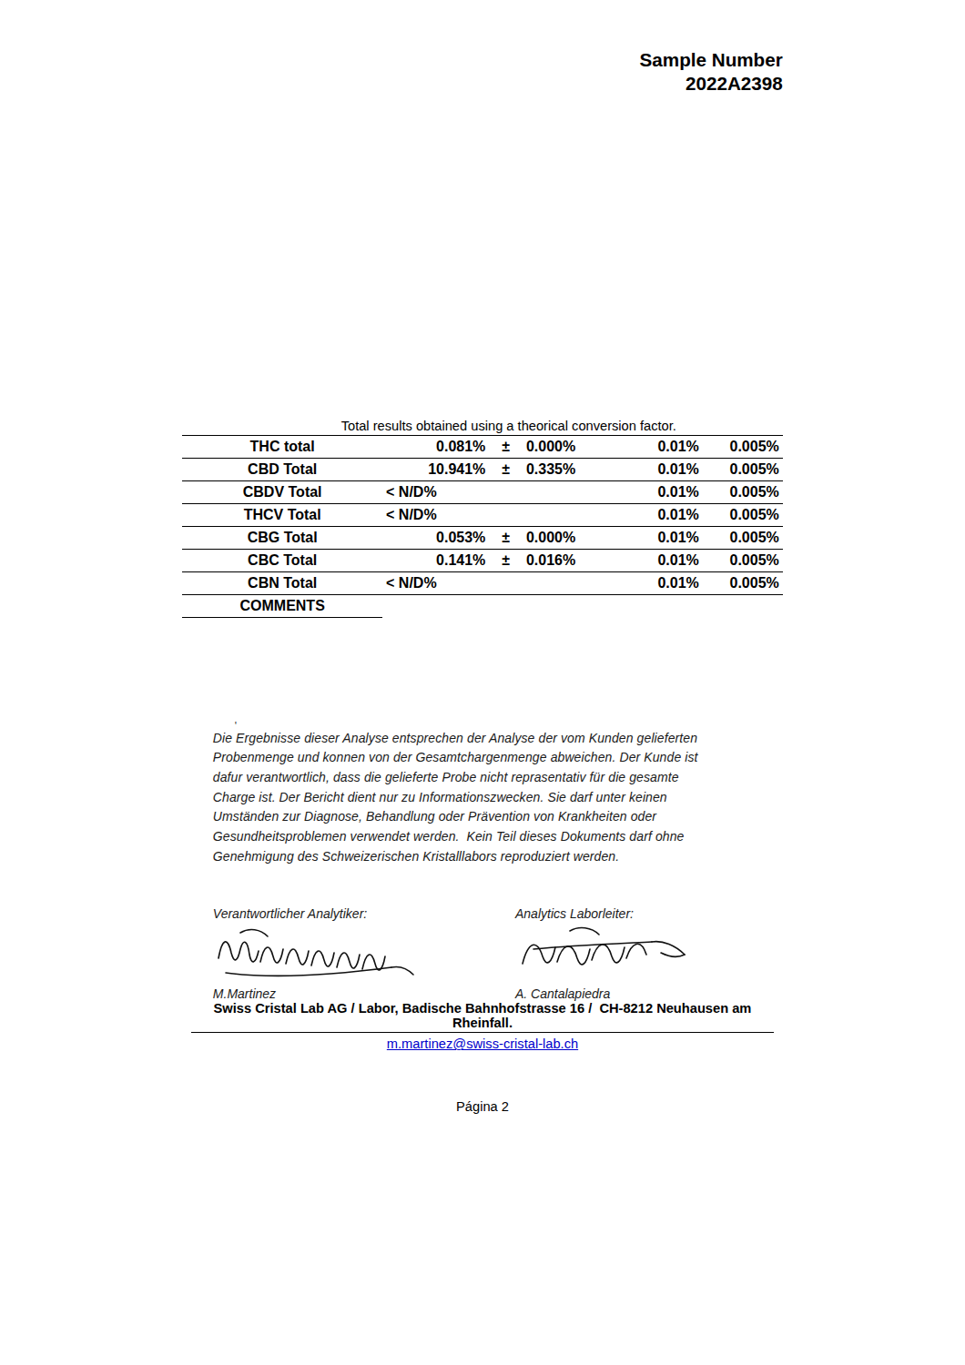Sample Number 2022A2398
Total results obtained using a theorical conversion factor.
| THC total | 0.081% | ± | 0.000% | 0.01% | 0.005% |
| CBD Total | 10.941% | ± | 0.335% | 0.01% | 0.005% |
| CBDV Total | < N/D% | 0.01% | 0.005% |
| THCV Total | < N/D% | 0.01% | 0.005% |
| CBG Total | 0.053% | ± | 0.000% | 0.01% | 0.005% |
| CBC Total | 0.141% | ± | 0.016% | 0.01% | 0.005% |
| CBN Total | < N/D% | 0.01% | 0.005% |
| COMMENTS | |
' Die Ergebnisse dieser Analyse entsprechen der Analyse der vom Kunden gelieferten Probenmenge und konnen von der Gesamtchargenmenge abweichen. Der Kunde ist dafur verantwortlich, dass die gelieferte Probe nicht reprasentativ für die gesamte Charge ist. Der Bericht dient nur zu Informationszwecken. Sie darf unter keinen Umständen zur Diagnose, Behandlung oder Prävention von Krankheiten oder Gesundheitsproblemen verwendet werden. Kein Teil dieses Dokuments darf ohne Genehmigung des Schweizerischen Kristalllabors reproduziert werden.
Verantwortlicher Analytiker:
M.Martinez
Analytics Laborleiter:
A. Cantalapiedra
Swiss Cristal Lab AG / Labor, Badische Bahnhofstrasse 16 / CH-8212 Neuhausen am Rheinfall.
m.martinez@swiss-cristal-lab.ch
Página 2